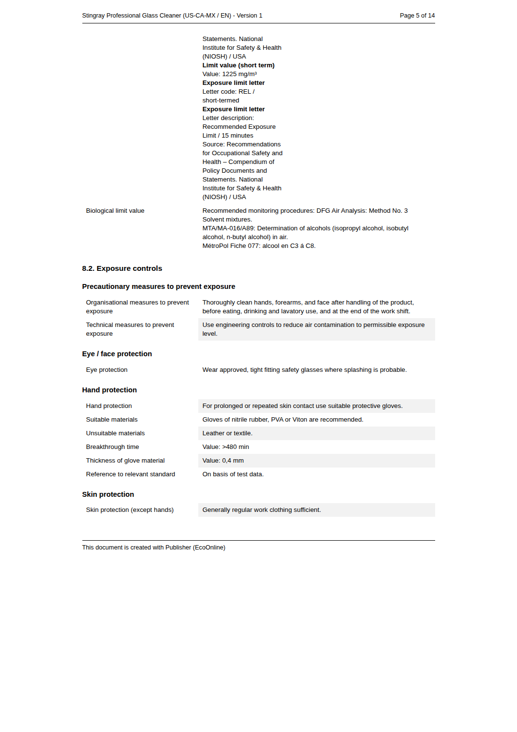Stingray Professional Glass Cleaner (US-CA-MX / EN) - Version 1
Page 5 of 14
| | Statements. National Institute for Safety & Health (NIOSH) / USA Limit value (short term) Value: 1225 mg/m³ Exposure limit letter Letter code: REL / short-termed Exposure limit letter Letter description: Recommended Exposure Limit / 15 minutes Source: Recommendations for Occupational Safety and Health – Compendium of Policy Documents and Statements. National Institute for Safety & Health (NIOSH) / USA |
| Biological limit value | Recommended monitoring procedures: DFG Air Analysis: Method No. 3 Solvent mixtures. MTA/MA-016/A89: Determination of alcohols (isopropyl alcohol, isobutyl alcohol, n-butyl alcohol) in air. MétroPol Fiche 077: alcool en C3 á C8. |
8.2. Exposure controls
Precautionary measures to prevent exposure
| Organisational measures to prevent exposure | Thoroughly clean hands, forearms, and face after handling of the product, before eating, drinking and lavatory use, and at the end of the work shift. |
| Technical measures to prevent exposure | Use engineering controls to reduce air contamination to permissible exposure level. |
Eye / face protection
| Eye protection | Wear approved, tight fitting safety glasses where splashing is probable. |
Hand protection
| Hand protection | For prolonged or repeated skin contact use suitable protective gloves. |
| Suitable materials | Gloves of nitrile rubber, PVA or Viton are recommended. |
| Unsuitable materials | Leather or textile. |
| Breakthrough time | Value: >480 min |
| Thickness of glove material | Value: 0,4 mm |
| Reference to relevant standard | On basis of test data. |
Skin protection
| Skin protection (except hands) | Generally regular work clothing sufficient. |
This document is created with Publisher (EcoOnline)